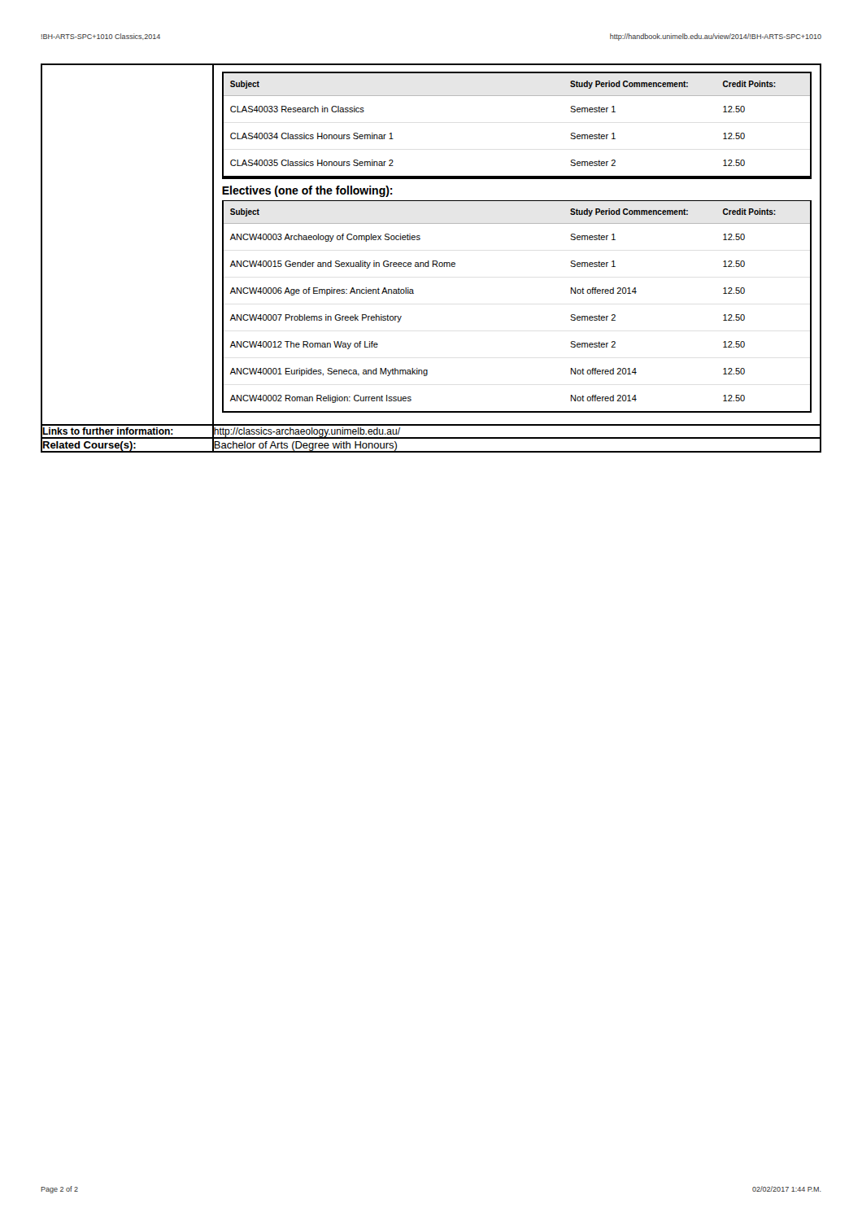!BH-ARTS-SPC+1010 Classics,2014
http://handbook.unimelb.edu.au/view/2014/!BH-ARTS-SPC+1010
| | / Subject / Study Period Commencement: / Credit Points: / / --- / --- / --- / / CLAS40033 Research in Classics / Semester 1 / 12.50 / / CLAS40034 Classics Honours Seminar 1 / Semester 1 / 12.50 / / CLAS40035 Classics Honours Seminar 2 / Semester 2 / 12.50 / Electives (one of the following): / Subject / Study Period Commencement: / Credit Points: / / --- / --- / --- / / ANCW40003 Archaeology of Complex Societies / Semester 1 / 12.50 / / ANCW40015 Gender and Sexuality in Greece and Rome / Semester 1 / 12.50 / / ANCW40006 Age of Empires: Ancient Anatolia / Not offered 2014 / 12.50 / / ANCW40007 Problems in Greek Prehistory / Semester 2 / 12.50 / / ANCW40012 The Roman Way of Life / Semester 2 / 12.50 / / ANCW40001 Euripides, Seneca, and Mythmaking / Not offered 2014 / 12.50 / / ANCW40002 Roman Religion: Current Issues / Not offered 2014 / 12.50 / |
| Links to further information: | http://classics-archaeology.unimelb.edu.au/ |
| Related Course(s): | Bachelor of Arts (Degree with Honours) |
Page 2 of 2
02/02/2017 1:44 P.M.